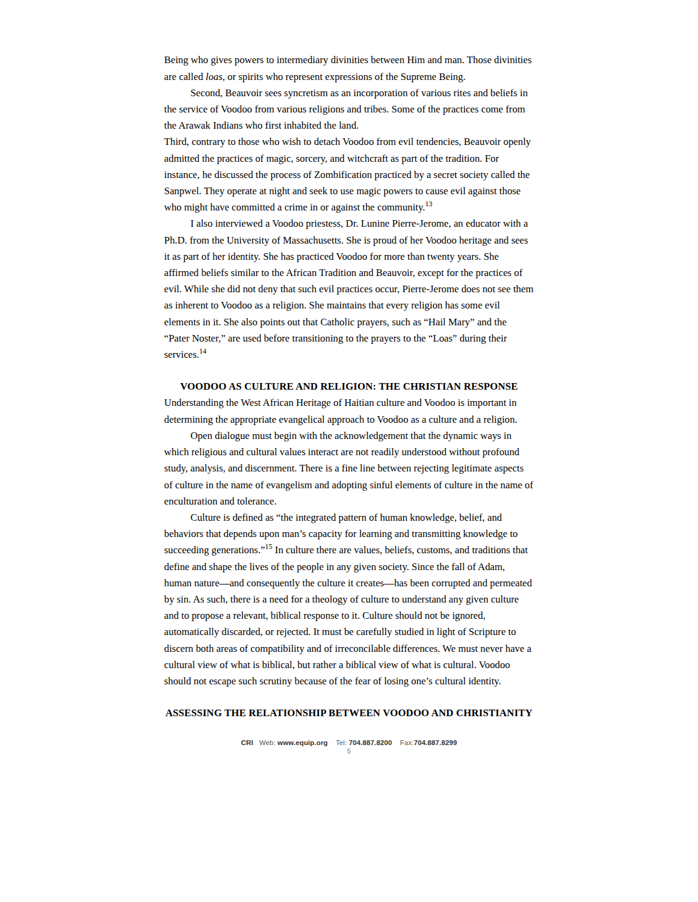Being who gives powers to intermediary divinities between Him and man. Those divinities are called loas, or spirits who represent expressions of the Supreme Being.
Second, Beauvoir sees syncretism as an incorporation of various rites and beliefs in the service of Voodoo from various religions and tribes. Some of the practices come from the Arawak Indians who first inhabited the land.
Third, contrary to those who wish to detach Voodoo from evil tendencies, Beauvoir openly admitted the practices of magic, sorcery, and witchcraft as part of the tradition. For instance, he discussed the process of Zombification practiced by a secret society called the Sanpwel. They operate at night and seek to use magic powers to cause evil against those who might have committed a crime in or against the community.13
I also interviewed a Voodoo priestess, Dr. Lunine Pierre-Jerome, an educator with a Ph.D. from the University of Massachusetts. She is proud of her Voodoo heritage and sees it as part of her identity. She has practiced Voodoo for more than twenty years. She affirmed beliefs similar to the African Tradition and Beauvoir, except for the practices of evil. While she did not deny that such evil practices occur, Pierre-Jerome does not see them as inherent to Voodoo as a religion. She maintains that every religion has some evil elements in it. She also points out that Catholic prayers, such as “Hail Mary” and the “Pater Noster,” are used before transitioning to the prayers to the “Loas” during their services.14
VOODOO AS CULTURE AND RELIGION: THE CHRISTIAN RESPONSE
Understanding the West African Heritage of Haitian culture and Voodoo is important in determining the appropriate evangelical approach to Voodoo as a culture and a religion.
Open dialogue must begin with the acknowledgement that the dynamic ways in which religious and cultural values interact are not readily understood without profound study, analysis, and discernment. There is a fine line between rejecting legitimate aspects of culture in the name of evangelism and adopting sinful elements of culture in the name of enculturation and tolerance.
Culture is defined as “the integrated pattern of human knowledge, belief, and behaviors that depends upon man’s capacity for learning and transmitting knowledge to succeeding generations.”15 In culture there are values, beliefs, customs, and traditions that define and shape the lives of the people in any given society. Since the fall of Adam, human nature—and consequently the culture it creates—has been corrupted and permeated by sin. As such, there is a need for a theology of culture to understand any given culture and to propose a relevant, biblical response to it. Culture should not be ignored, automatically discarded, or rejected. It must be carefully studied in light of Scripture to discern both areas of compatibility and of irreconcilable differences. We must never have a cultural view of what is biblical, but rather a biblical view of what is cultural. Voodoo should not escape such scrutiny because of the fear of losing one’s cultural identity.
ASSESSING THE RELATIONSHIP BETWEEN VOODOO AND CHRISTIANITY
CRI Web: www.equip.org Tel: 704.887.8200 Fax:704.887.8299
5